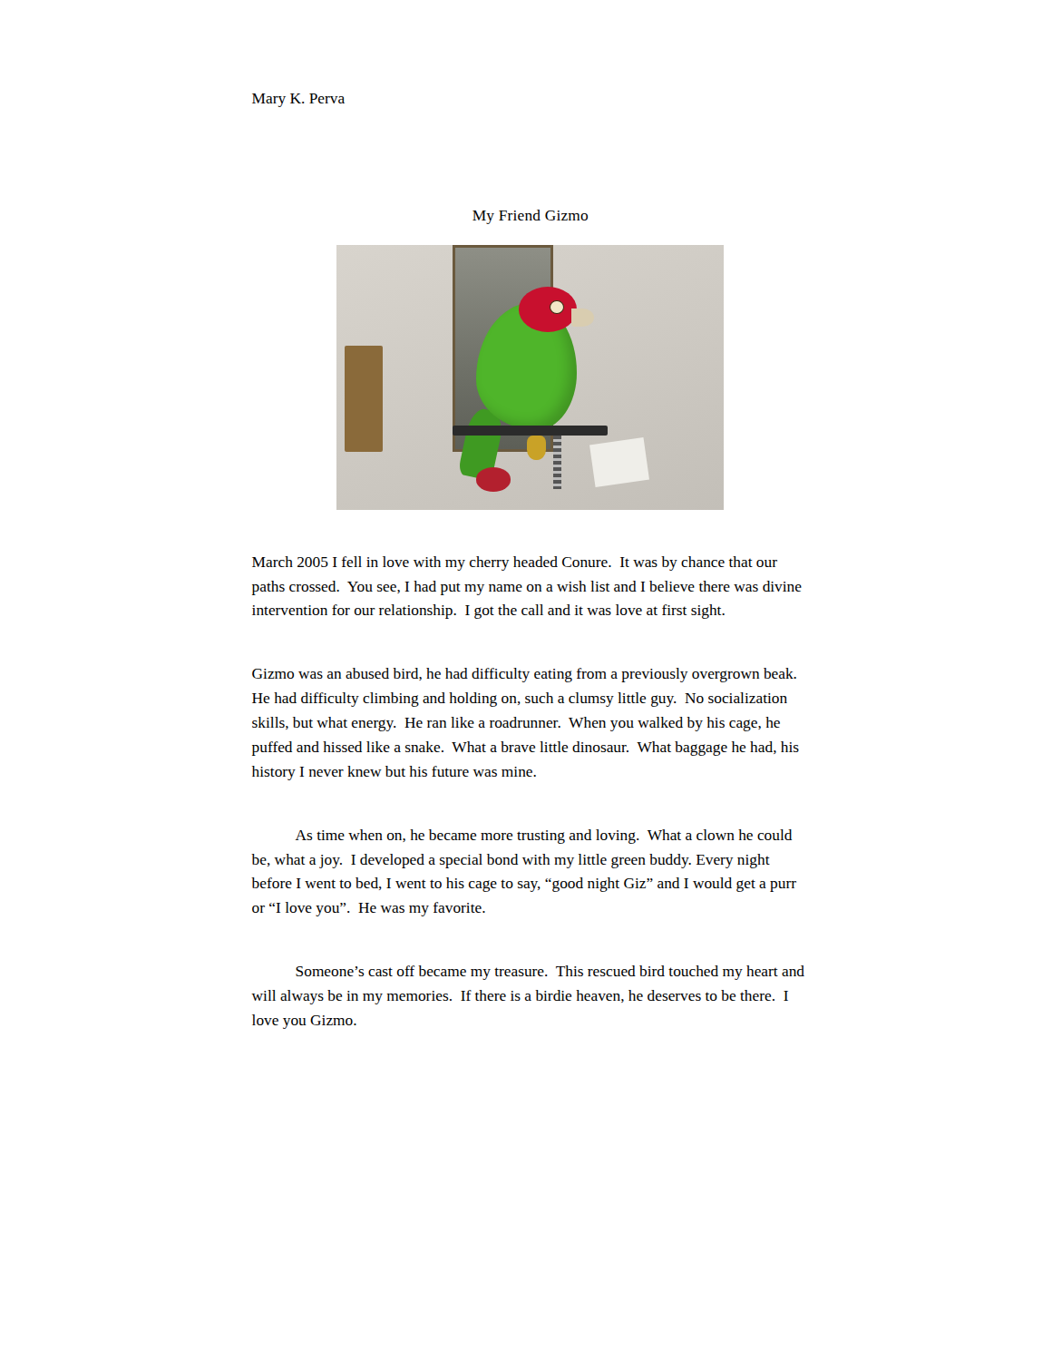Mary K. Perva
My Friend Gizmo
March 2005 I fell in love with my cherry headed Conure. It was by chance that our paths crossed. You see, I had put my name on a wish list and I believe there was divine intervention for our relationship. I got the call and it was love at first sight.
Gizmo was an abused bird, he had difficulty eating from a previously overgrown beak. He had difficulty climbing and holding on, such a clumsy little guy. No socialization skills, but what energy. He ran like a roadrunner. When you walked by his cage, he puffed and hissed like a snake. What a brave little dinosaur. What baggage he had, his history I never knew but his future was mine.
As time when on, he became more trusting and loving. What a clown he could be, what a joy. I developed a special bond with my little green buddy. Every night before I went to bed, I went to his cage to say, “good night Giz” and I would get a purr or “I love you”. He was my favorite.
Someone’s cast off became my treasure. This rescued bird touched my heart and will always be in my memories. If there is a birdie heaven, he deserves to be there. I love you Gizmo.